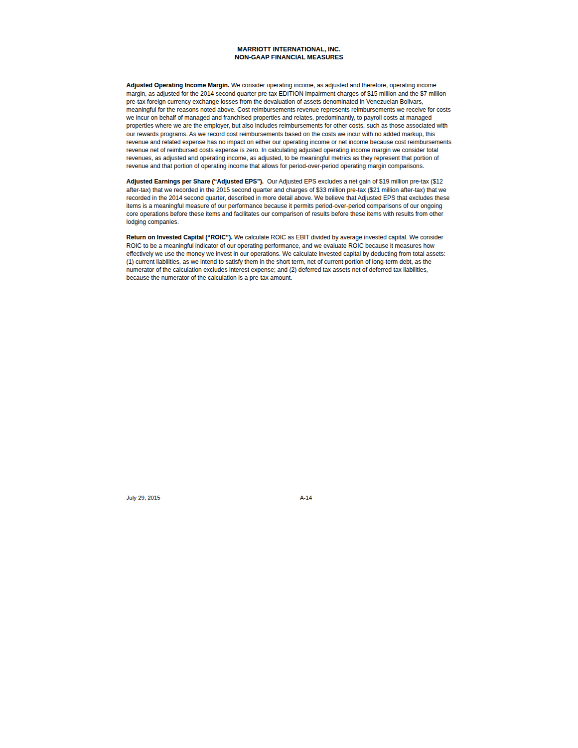MARRIOTT INTERNATIONAL, INC.
NON-GAAP FINANCIAL MEASURES
Adjusted Operating Income Margin. We consider operating income, as adjusted and therefore, operating income margin, as adjusted for the 2014 second quarter pre-tax EDITION impairment charges of $15 million and the $7 million pre-tax foreign currency exchange losses from the devaluation of assets denominated in Venezuelan Bolivars, meaningful for the reasons noted above. Cost reimbursements revenue represents reimbursements we receive for costs we incur on behalf of managed and franchised properties and relates, predominantly, to payroll costs at managed properties where we are the employer, but also includes reimbursements for other costs, such as those associated with our rewards programs. As we record cost reimbursements based on the costs we incur with no added markup, this revenue and related expense has no impact on either our operating income or net income because cost reimbursements revenue net of reimbursed costs expense is zero. In calculating adjusted operating income margin we consider total revenues, as adjusted and operating income, as adjusted, to be meaningful metrics as they represent that portion of revenue and that portion of operating income that allows for period-over-period operating margin comparisons.
Adjusted Earnings per Share (“Adjusted EPS”). Our Adjusted EPS excludes a net gain of $19 million pre-tax ($12 after-tax) that we recorded in the 2015 second quarter and charges of $33 million pre-tax ($21 million after-tax) that we recorded in the 2014 second quarter, described in more detail above. We believe that Adjusted EPS that excludes these items is a meaningful measure of our performance because it permits period-over-period comparisons of our ongoing core operations before these items and facilitates our comparison of results before these items with results from other lodging companies.
Return on Invested Capital (“ROIC”). We calculate ROIC as EBIT divided by average invested capital. We consider ROIC to be a meaningful indicator of our operating performance, and we evaluate ROIC because it measures how effectively we use the money we invest in our operations. We calculate invested capital by deducting from total assets: (1) current liabilities, as we intend to satisfy them in the short term, net of current portion of long-term debt, as the numerator of the calculation excludes interest expense; and (2) deferred tax assets net of deferred tax liabilities, because the numerator of the calculation is a pre-tax amount.
July 29, 2015
A-14